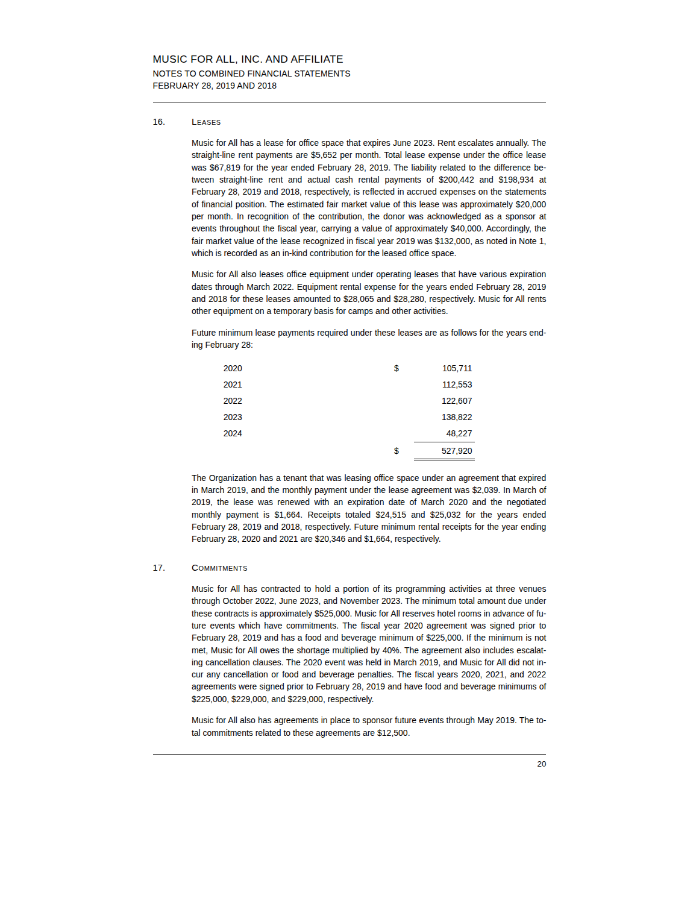MUSIC FOR ALL, INC. AND AFFILIATE
NOTES TO COMBINED FINANCIAL STATEMENTS
FEBRUARY 28, 2019 AND 2018
16.
Leases
Music for All has a lease for office space that expires June 2023. Rent escalates annually. The straight-line rent payments are $5,652 per month. Total lease expense under the office lease was $67,819 for the year ended February 28, 2019. The liability related to the difference between straight-line rent and actual cash rental payments of $200,442 and $198,934 at February 28, 2019 and 2018, respectively, is reflected in accrued expenses on the statements of financial position. The estimated fair market value of this lease was approximately $20,000 per month. In recognition of the contribution, the donor was acknowledged as a sponsor at events throughout the fiscal year, carrying a value of approximately $40,000. Accordingly, the fair market value of the lease recognized in fiscal year 2019 was $132,000, as noted in Note 1, which is recorded as an in-kind contribution for the leased office space.
Music for All also leases office equipment under operating leases that have various expiration dates through March 2022. Equipment rental expense for the years ended February 28, 2019 and 2018 for these leases amounted to $28,065 and $28,280, respectively. Music for All rents other equipment on a temporary basis for camps and other activities.
Future minimum lease payments required under these leases are as follows for the years ending February 28:
| 2020 | $ | 105,711 |
| 2021 | | 112,553 |
| 2022 | | 122,607 |
| 2023 | | 138,822 |
| 2024 | | 48,227 |
| | $ | 527,920 |
The Organization has a tenant that was leasing office space under an agreement that expired in March 2019, and the monthly payment under the lease agreement was $2,039. In March of 2019, the lease was renewed with an expiration date of March 2020 and the negotiated monthly payment is $1,664. Receipts totaled $24,515 and $25,032 for the years ended February 28, 2019 and 2018, respectively. Future minimum rental receipts for the year ending February 28, 2020 and 2021 are $20,346 and $1,664, respectively.
17.
Commitments
Music for All has contracted to hold a portion of its programming activities at three venues through October 2022, June 2023, and November 2023. The minimum total amount due under these contracts is approximately $525,000. Music for All reserves hotel rooms in advance of future events which have commitments. The fiscal year 2020 agreement was signed prior to February 28, 2019 and has a food and beverage minimum of $225,000. If the minimum is not met, Music for All owes the shortage multiplied by 40%. The agreement also includes escalating cancellation clauses. The 2020 event was held in March 2019, and Music for All did not incur any cancellation or food and beverage penalties. The fiscal years 2020, 2021, and 2022 agreements were signed prior to February 28, 2019 and have food and beverage minimums of $225,000, $229,000, and $229,000, respectively.
Music for All also has agreements in place to sponsor future events through May 2019. The total commitments related to these agreements are $12,500.
20